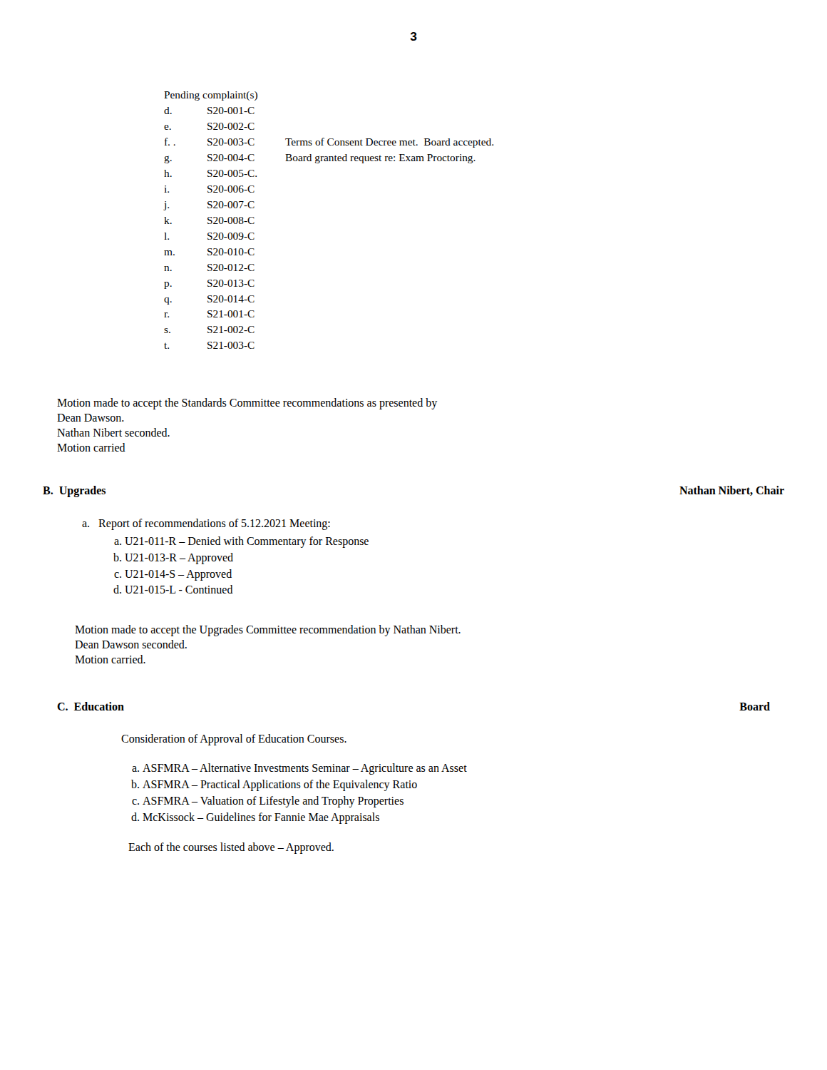3
Pending complaint(s)
| d. | S20-001-C | |
| e. | S20-002-C | |
| f. . | S20-003-C | Terms of Consent Decree met. Board accepted. |
| g. | S20-004-C | Board granted request re: Exam Proctoring. |
| h. | S20-005-C. | |
| i. | S20-006-C | |
| j. | S20-007-C | |
| k. | S20-008-C | |
| l. | S20-009-C | |
| m. | S20-010-C | |
| n. | S20-012-C | |
| p. | S20-013-C | |
| q. | S20-014-C | |
| r. | S21-001-C | |
| s. | S21-002-C | |
| t. | S21-003-C | |
Motion made to accept the Standards Committee recommendations as presented by
Dean Dawson.
Nathan Nibert seconded.
Motion carried
B. Upgrades Nathan Nibert, Chair
a. Report of recommendations of 5.12.2021 Meeting:
U21-011-R – Denied with Commentary for Response
U21-013-R – Approved
U21-014-S – Approved
U21-015-L - Continued
Motion made to accept the Upgrades Committee recommendation by Nathan Nibert.
Dean Dawson seconded.
Motion carried.
C. Education Board
Consideration of Approval of Education Courses.
ASFMRA – Alternative Investments Seminar – Agriculture as an Asset
ASFMRA – Practical Applications of the Equivalency Ratio
ASFMRA – Valuation of Lifestyle and Trophy Properties
McKissock – Guidelines for Fannie Mae Appraisals
Each of the courses listed above – Approved.